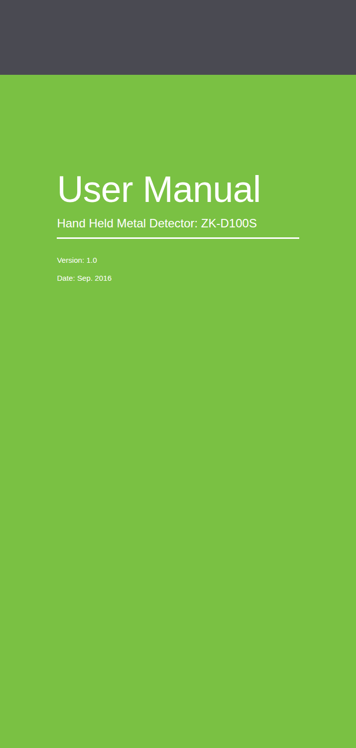User Manual
Hand Held Metal Detector: ZK-D100S
Version: 1.0
Date: Sep. 2016